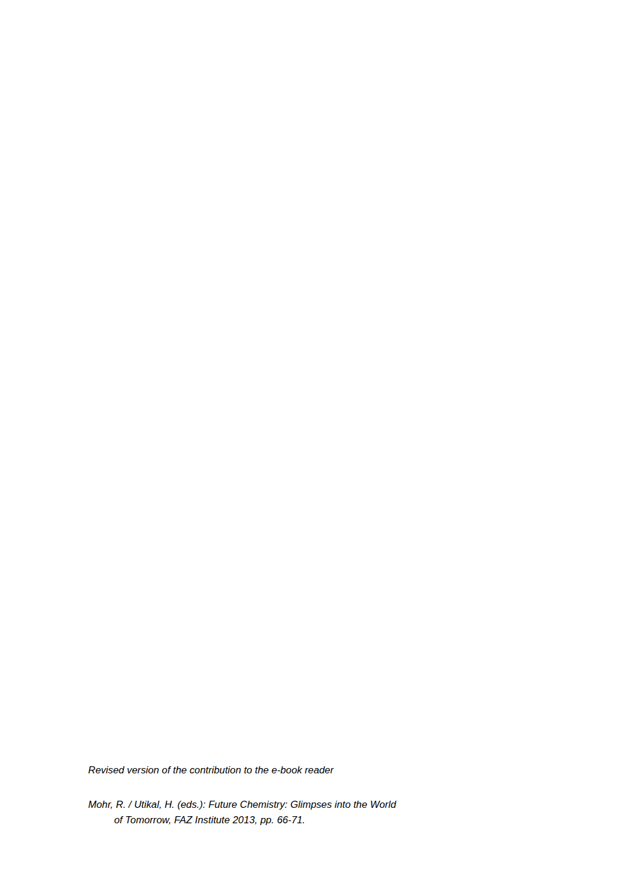Revised version of the contribution to the e-book reader
Mohr, R. / Utikal, H. (eds.): Future Chemistry: Glimpses into the World of Tomorrow, FAZ Institute 2013, pp. 66-71.